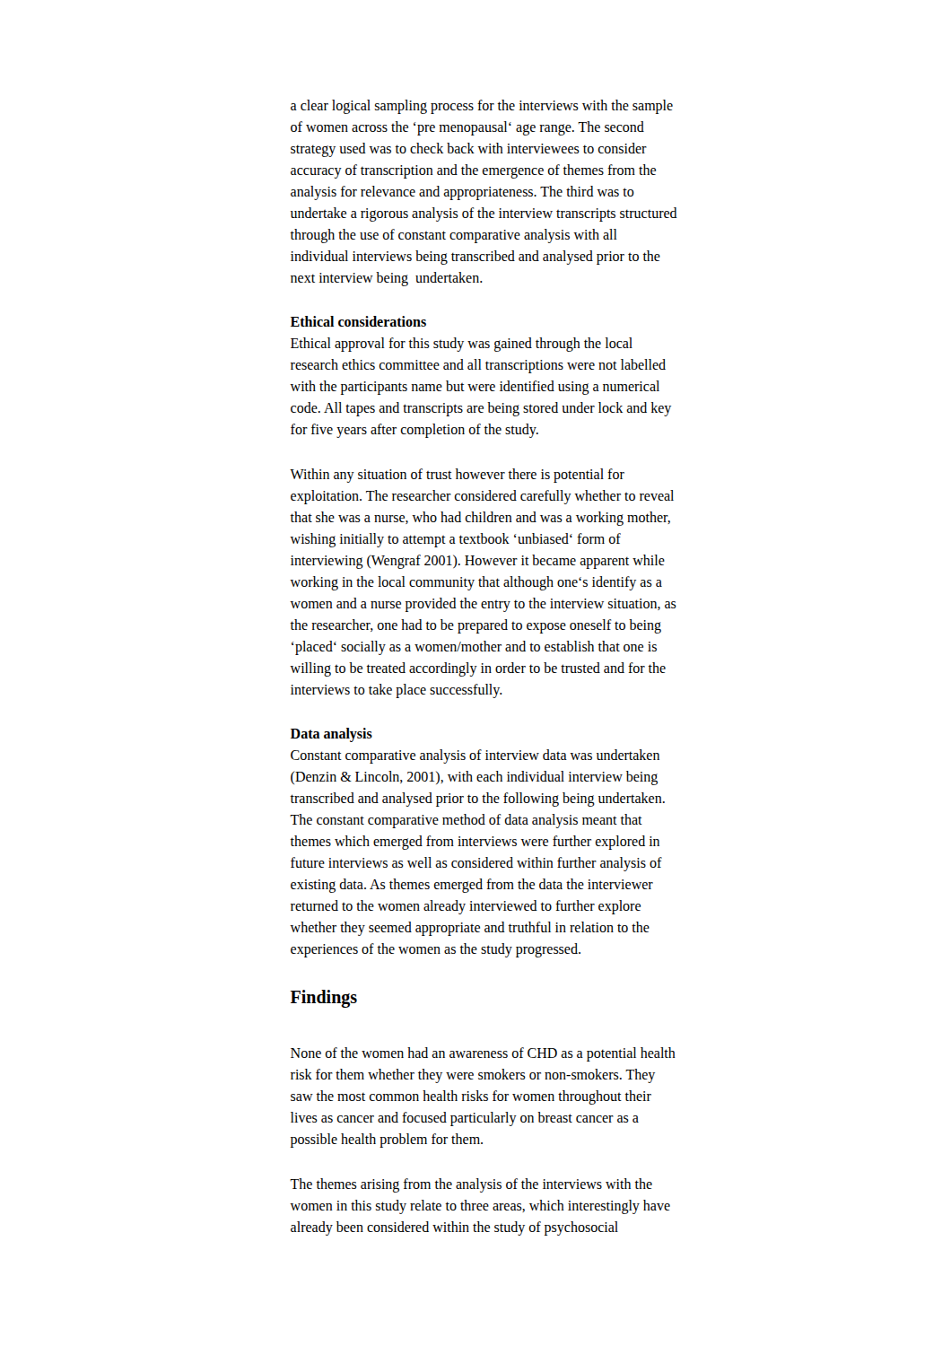a clear logical sampling process for the interviews with the sample of women across the ‘pre menopausal‘ age range. The second strategy used was to check back with interviewees to consider accuracy of transcription and the emergence of themes from the analysis for relevance and appropriateness. The third was to undertake a rigorous analysis of the interview transcripts structured through the use of constant comparative analysis with all individual interviews being transcribed and analysed prior to the next interview being undertaken.
Ethical considerations
Ethical approval for this study was gained through the local research ethics committee and all transcriptions were not labelled with the participants name but were identified using a numerical code. All tapes and transcripts are being stored under lock and key for five years after completion of the study.
Within any situation of trust however there is potential for exploitation. The researcher considered carefully whether to reveal that she was a nurse, who had children and was a working mother, wishing initially to attempt a textbook ‘unbiased‘ form of interviewing (Wengraf 2001). However it became apparent while working in the local community that although one‘s identify as a women and a nurse provided the entry to the interview situation, as the researcher, one had to be prepared to expose oneself to being ‘placed‘ socially as a women/mother and to establish that one is willing to be treated accordingly in order to be trusted and for the interviews to take place successfully.
Data analysis
Constant comparative analysis of interview data was undertaken (Denzin & Lincoln, 2001), with each individual interview being transcribed and analysed prior to the following being undertaken. The constant comparative method of data analysis meant that themes which emerged from interviews were further explored in future interviews as well as considered within further analysis of existing data. As themes emerged from the data the interviewer returned to the women already interviewed to further explore whether they seemed appropriate and truthful in relation to the experiences of the women as the study progressed.
Findings
None of the women had an awareness of CHD as a potential health risk for them whether they were smokers or non-smokers. They saw the most common health risks for women throughout their lives as cancer and focused particularly on breast cancer as a possible health problem for them.
The themes arising from the analysis of the interviews with the women in this study relate to three areas, which interestingly have already been considered within the study of psychosocial